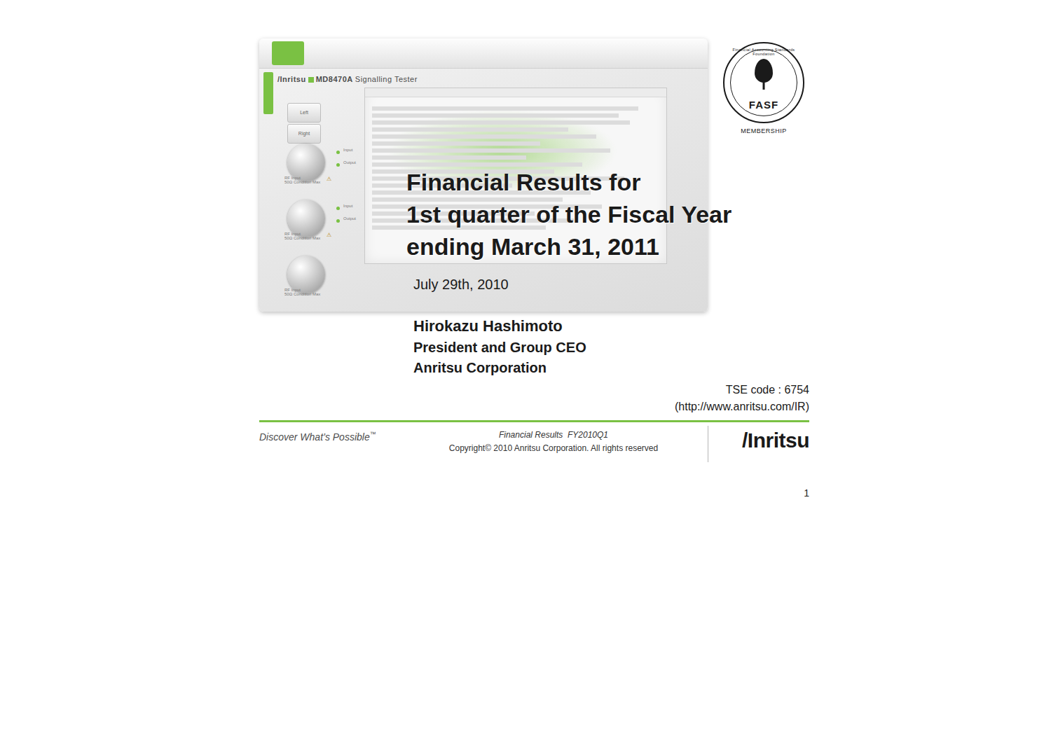/Inritsu MD8470A Signalling Tester
Left
Right
RF Input
50Ω Condition Max
RF Input
50Ω Condition Max
RF Input
50Ω Condition Max
Input
Output
Input
Output
⚠
⚠
Financial Accounting Standards Foundation
FASF
MEMBERSHIP
Financial Results for
1st quarter of the Fiscal Year
ending March 31, 2011
July 29th, 2010
Hirokazu Hashimoto
President and Group CEO
Anritsu Corporation
TSE code : 6754
(http://www.anritsu.com/IR)
Discover What’s Possible™
Financial Results FY2010Q1
Copyright© 2010 Anritsu Corporation. All rights reserved
/Inritsu
1